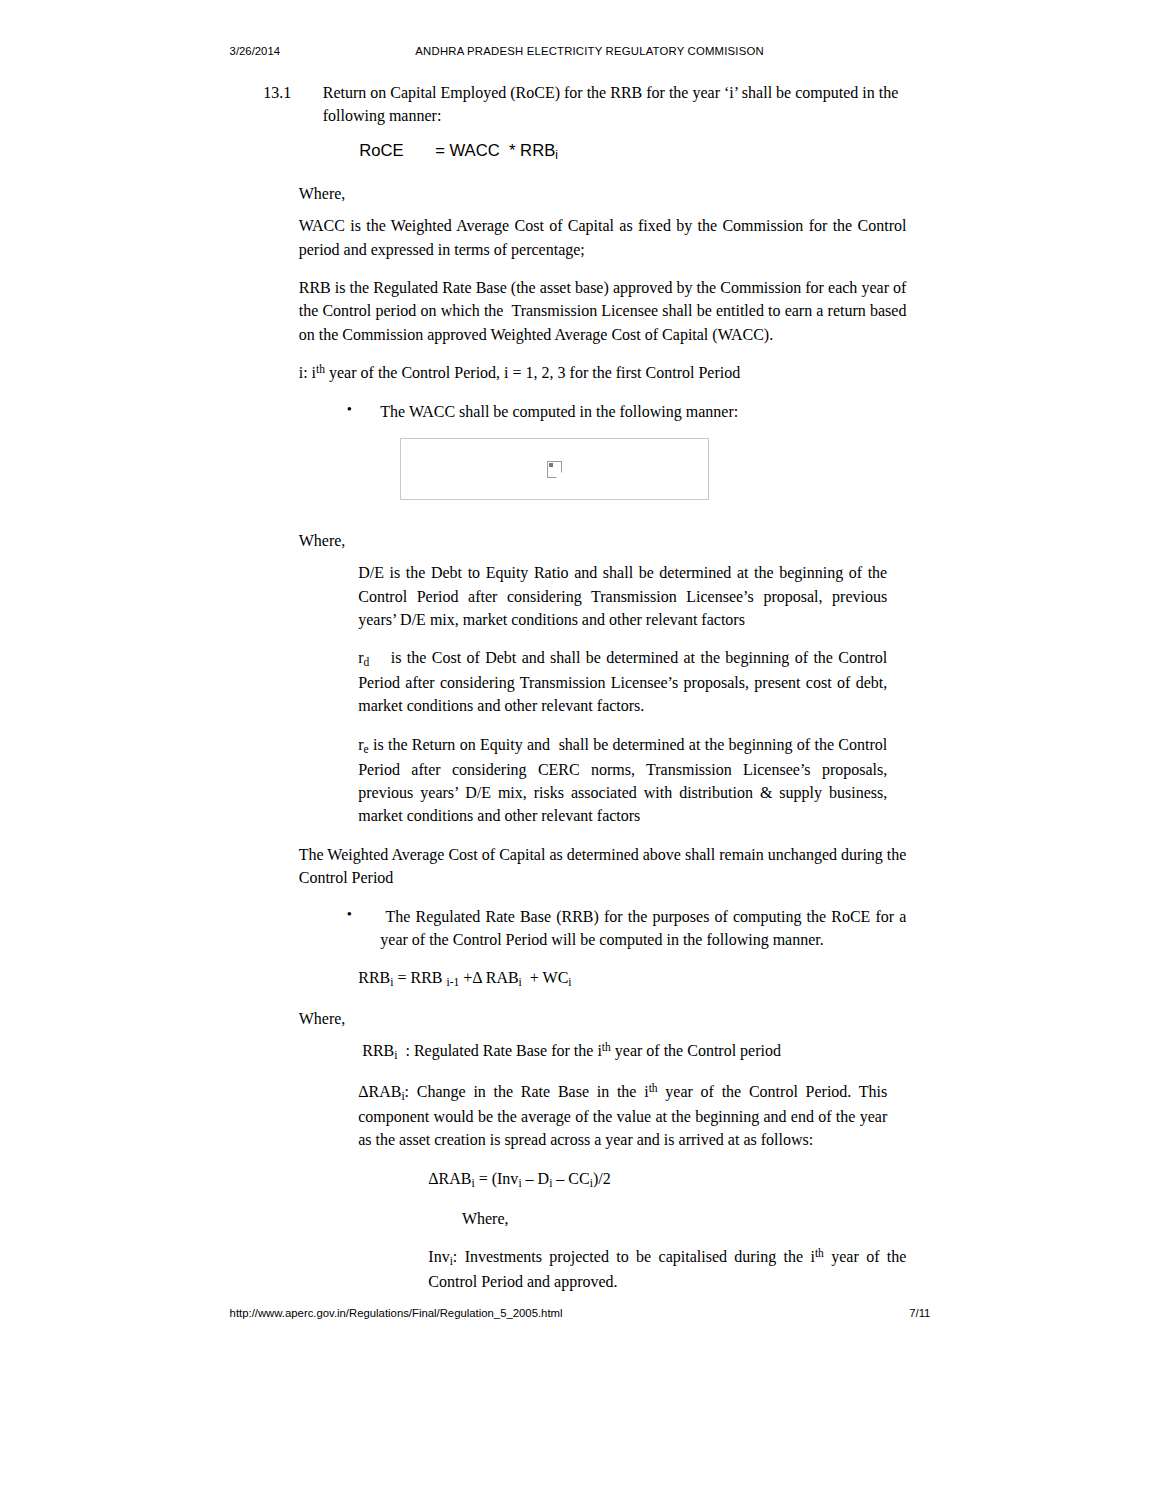3/26/2014
ANDHRA PRADESH ELECTRICITY REGULATORY COMMISISON
13.1
Return on Capital Employed (RoCE) for the RRB for the year ‘i’ shall be computed in the following manner:
RoCE = WACC * RRBi
Where,
WACC is the Weighted Average Cost of Capital as fixed by the Commission for the Control period and expressed in terms of percentage;
RRB is the Regulated Rate Base (the asset base) approved by the Commission for each year of the Control period on which the Transmission Licensee shall be entitled to earn a return based on the Commission approved Weighted Average Cost of Capital (WACC).
i: ith year of the Control Period, i = 1, 2, 3 for the first Control Period
The WACC shall be computed in the following manner:
Where,
D/E is the Debt to Equity Ratio and shall be determined at the beginning of the Control Period after considering Transmission Licensee’s proposal, previous years’ D/E mix, market conditions and other relevant factors
rd is the Cost of Debt and shall be determined at the beginning of the Control Period after considering Transmission Licensee’s proposals, present cost of debt, market conditions and other relevant factors.
re is the Return on Equity and shall be determined at the beginning of the Control Period after considering CERC norms, Transmission Licensee’s proposals, previous years’ D/E mix, risks associated with distribution & supply business, market conditions and other relevant factors
The Weighted Average Cost of Capital as determined above shall remain unchanged during the Control Period
The Regulated Rate Base (RRB) for the purposes of computing the RoCE for a year of the Control Period will be computed in the following manner.
RRBi = RRB i-1 +Δ RABi + WCi
Where,
RRBi : Regulated Rate Base for the ith year of the Control period
ΔRABi: Change in the Rate Base in the ith year of the Control Period. This component would be the average of the value at the beginning and end of the year as the asset creation is spread across a year and is arrived at as follows:
ΔRABi = (Invi – Di – CCi)/2
Where,
Invi: Investments projected to be capitalised during the ith year of the Control Period and approved.
http://www.aperc.gov.in/Regulations/Final/Regulation_5_2005.html
7/11